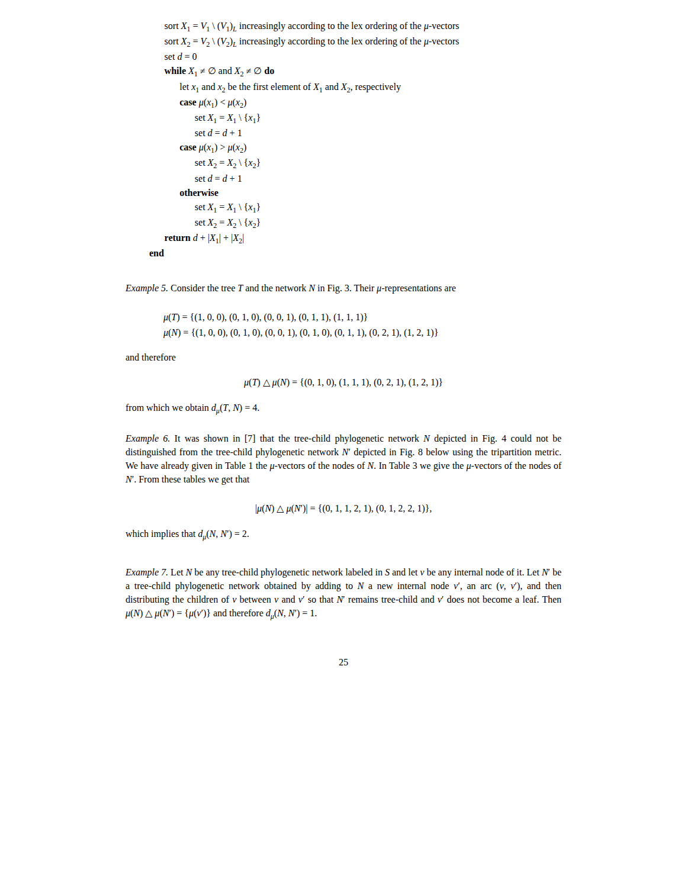sort X1 = V1 \ (V1)L increasingly according to the lex ordering of the μ-vectors
sort X2 = V2 \ (V2)L increasingly according to the lex ordering of the μ-vectors
set d = 0
while X1 ≠ ∅ and X2 ≠ ∅ do
let x1 and x2 be the first element of X1 and X2, respectively
case μ(x1) < μ(x2)
set X1 = X1 \ {x1}
set d = d + 1
case μ(x1) > μ(x2)
set X2 = X2 \ {x2}
set d = d + 1
otherwise
set X1 = X1 \ {x1}
set X2 = X2 \ {x2}
return d + |X1| + |X2|
end
Example 5. Consider the tree T and the network N in Fig. 3. Their μ-representations are
μ(T) = {(1, 0, 0), (0, 1, 0), (0, 0, 1), (0, 1, 1), (1, 1, 1)}
μ(N) = {(1, 0, 0), (0, 1, 0), (0, 0, 1), (0, 1, 0), (0, 1, 1), (0, 2, 1), (1, 2, 1)}
and therefore
μ(T) △ μ(N) = {(0, 1, 0), (1, 1, 1), (0, 2, 1), (1, 2, 1)}
from which we obtain dμ(T, N) = 4.
Example 6. It was shown in [7] that the tree-child phylogenetic network N depicted in Fig. 4 could not be distinguished from the tree-child phylogenetic network N′ depicted in Fig. 8 below using the tripartition metric. We have already given in Table 1 the μ-vectors of the nodes of N. In Table 3 we give the μ-vectors of the nodes of N′. From these tables we get that
|μ(N) △ μ(N′)| = {(0, 1, 1, 2, 1), (0, 1, 2, 2, 1)},
which implies that dμ(N, N′) = 2.
Example 7. Let N be any tree-child phylogenetic network labeled in S and let v be any internal node of it. Let N′ be a tree-child phylogenetic network obtained by adding to N a new internal node v′, an arc (v, v′), and then distributing the children of v between v and v′ so that N′ remains tree-child and v′ does not become a leaf. Then μ(N) △ μ(N′) = {μ(v′)} and therefore dμ(N, N′) = 1.
25